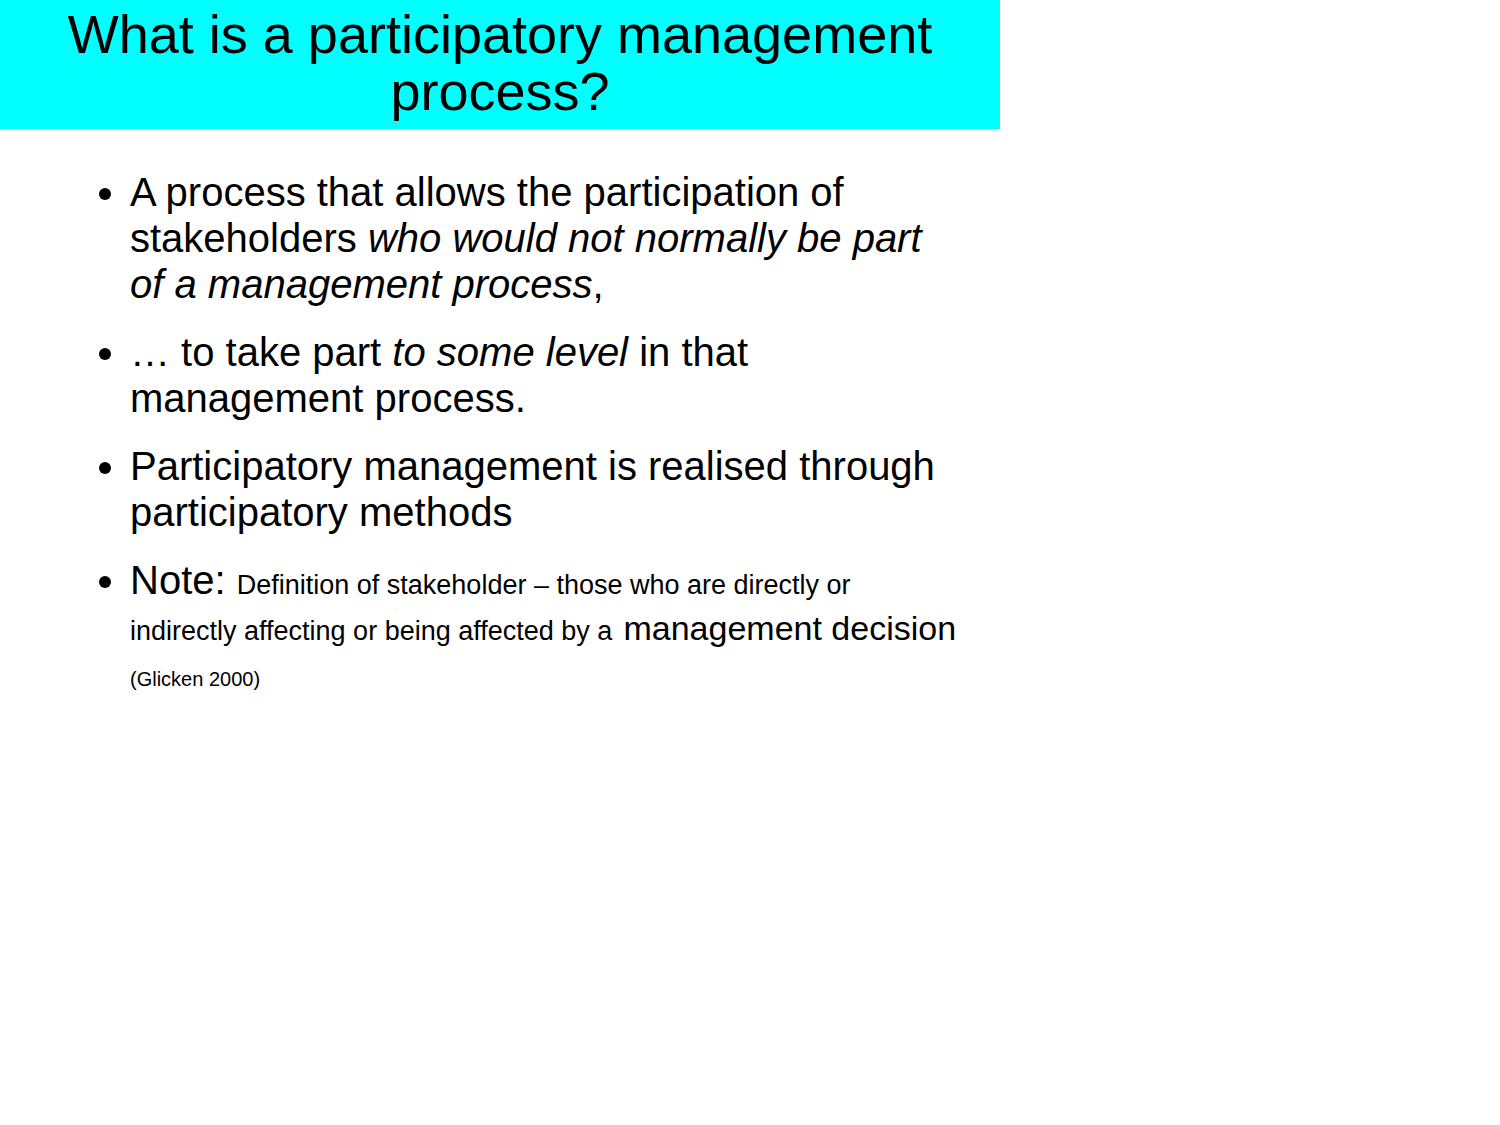What is a participatory management process?
A process that allows the participation of stakeholders who would not normally be part of a management process,
… to take part to some level in that management process.
Participatory management is realised through participatory methods
Note: Definition of stakeholder – those who are directly or indirectly affecting or being affected by a management decision (Glicken 2000)